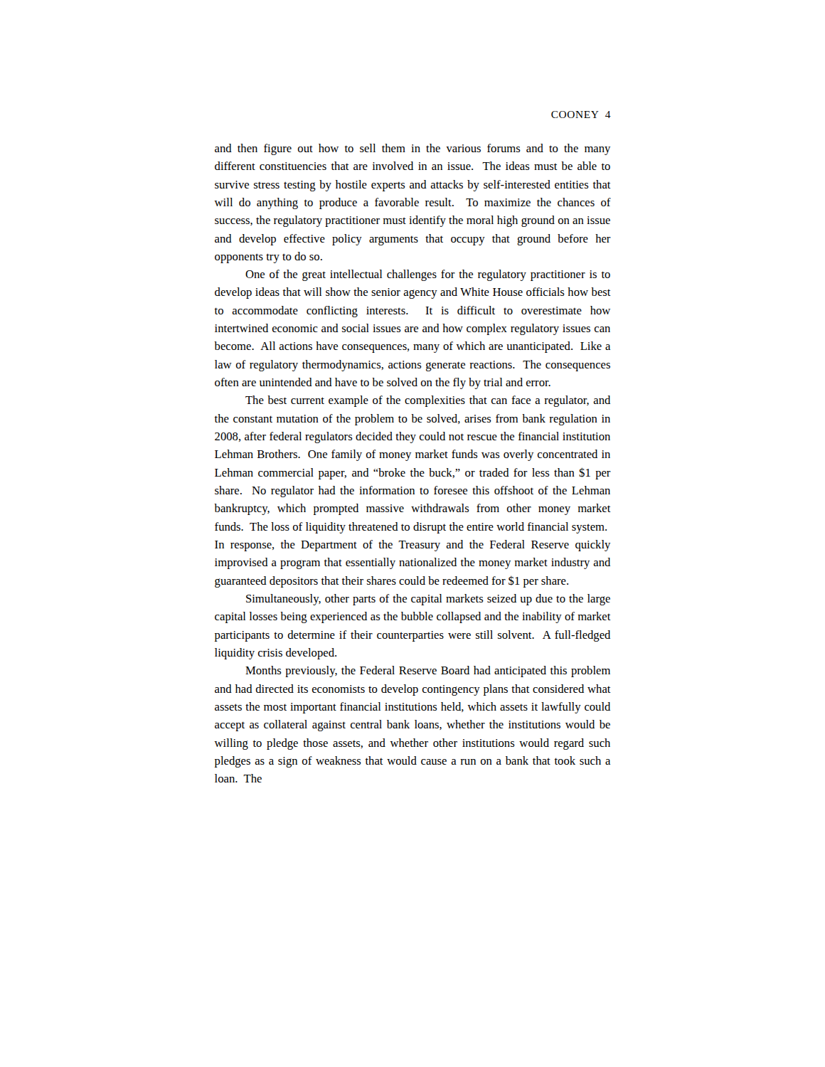COONEY4
and then figure out how to sell them in the various forums and to the many different constituencies that are involved in an issue. The ideas must be able to survive stress testing by hostile experts and attacks by self-interested entities that will do anything to produce a favorable result. To maximize the chances of success, the regulatory practitioner must identify the moral high ground on an issue and develop effective policy arguments that occupy that ground before her opponents try to do so.
One of the great intellectual challenges for the regulatory practitioner is to develop ideas that will show the senior agency and White House officials how best to accommodate conflicting interests. It is difficult to overestimate how intertwined economic and social issues are and how complex regulatory issues can become. All actions have consequences, many of which are unanticipated. Like a law of regulatory thermodynamics, actions generate reactions. The consequences often are unintended and have to be solved on the fly by trial and error.
The best current example of the complexities that can face a regulator, and the constant mutation of the problem to be solved, arises from bank regulation in 2008, after federal regulators decided they could not rescue the financial institution Lehman Brothers. One family of money market funds was overly concentrated in Lehman commercial paper, and “broke the buck,” or traded for less than $1 per share. No regulator had the information to foresee this offshoot of the Lehman bankruptcy, which prompted massive withdrawals from other money market funds. The loss of liquidity threatened to disrupt the entire world financial system. In response, the Department of the Treasury and the Federal Reserve quickly improvised a program that essentially nationalized the money market industry and guaranteed depositors that their shares could be redeemed for $1 per share.
Simultaneously, other parts of the capital markets seized up due to the large capital losses being experienced as the bubble collapsed and the inability of market participants to determine if their counterparties were still solvent. A full-fledged liquidity crisis developed.
Months previously, the Federal Reserve Board had anticipated this problem and had directed its economists to develop contingency plans that considered what assets the most important financial institutions held, which assets it lawfully could accept as collateral against central bank loans, whether the institutions would be willing to pledge those assets, and whether other institutions would regard such pledges as a sign of weakness that would cause a run on a bank that took such a loan. The